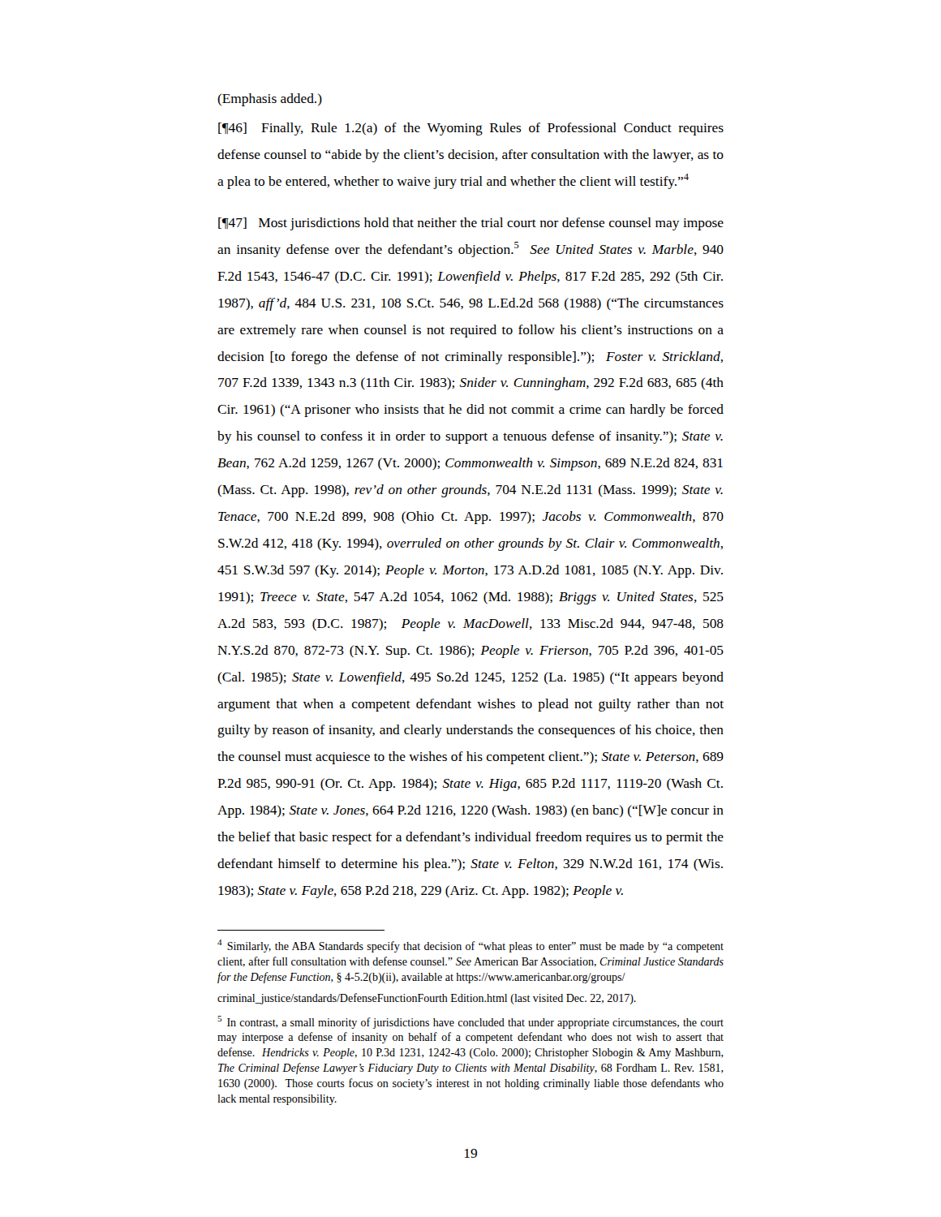(Emphasis added.)
[¶46] Finally, Rule 1.2(a) of the Wyoming Rules of Professional Conduct requires defense counsel to “abide by the client’s decision, after consultation with the lawyer, as to a plea to be entered, whether to waive jury trial and whether the client will testify.”4
[¶47] Most jurisdictions hold that neither the trial court nor defense counsel may impose an insanity defense over the defendant’s objection.5 See United States v. Marble, 940 F.2d 1543, 1546-47 (D.C. Cir. 1991); Lowenfield v. Phelps, 817 F.2d 285, 292 (5th Cir. 1987), aff’d, 484 U.S. 231, 108 S.Ct. 546, 98 L.Ed.2d 568 (1988) (“The circumstances are extremely rare when counsel is not required to follow his client’s instructions on a decision [to forego the defense of not criminally responsible].”); Foster v. Strickland, 707 F.2d 1339, 1343 n.3 (11th Cir. 1983); Snider v. Cunningham, 292 F.2d 683, 685 (4th Cir. 1961) (“A prisoner who insists that he did not commit a crime can hardly be forced by his counsel to confess it in order to support a tenuous defense of insanity.”); State v. Bean, 762 A.2d 1259, 1267 (Vt. 2000); Commonwealth v. Simpson, 689 N.E.2d 824, 831 (Mass. Ct. App. 1998), rev’d on other grounds, 704 N.E.2d 1131 (Mass. 1999); State v. Tenace, 700 N.E.2d 899, 908 (Ohio Ct. App. 1997); Jacobs v. Commonwealth, 870 S.W.2d 412, 418 (Ky. 1994), overruled on other grounds by St. Clair v. Commonwealth, 451 S.W.3d 597 (Ky. 2014); People v. Morton, 173 A.D.2d 1081, 1085 (N.Y. App. Div. 1991); Treece v. State, 547 A.2d 1054, 1062 (Md. 1988); Briggs v. United States, 525 A.2d 583, 593 (D.C. 1987); People v. MacDowell, 133 Misc.2d 944, 947-48, 508 N.Y.S.2d 870, 872-73 (N.Y. Sup. Ct. 1986); People v. Frierson, 705 P.2d 396, 401-05 (Cal. 1985); State v. Lowenfield, 495 So.2d 1245, 1252 (La. 1985) (“It appears beyond argument that when a competent defendant wishes to plead not guilty rather than not guilty by reason of insanity, and clearly understands the consequences of his choice, then the counsel must acquiesce to the wishes of his competent client.”); State v. Peterson, 689 P.2d 985, 990-91 (Or. Ct. App. 1984); State v. Higa, 685 P.2d 1117, 1119-20 (Wash Ct. App. 1984); State v. Jones, 664 P.2d 1216, 1220 (Wash. 1983) (en banc) (“[W]e concur in the belief that basic respect for a defendant’s individual freedom requires us to permit the defendant himself to determine his plea.”); State v. Felton, 329 N.W.2d 161, 174 (Wis. 1983); State v. Fayle, 658 P.2d 218, 229 (Ariz. Ct. App. 1982); People v.
4 Similarly, the ABA Standards specify that decision of “what pleas to enter” must be made by “a competent client, after full consultation with defense counsel.” See American Bar Association, Criminal Justice Standards for the Defense Function, § 4-5.2(b)(ii), available at https://www.americanbar.org/groups/
criminal_justice/standards/DefenseFunctionFourth Edition.html (last visited Dec. 22, 2017).
5 In contrast, a small minority of jurisdictions have concluded that under appropriate circumstances, the court may interpose a defense of insanity on behalf of a competent defendant who does not wish to assert that defense. Hendricks v. People, 10 P.3d 1231, 1242-43 (Colo. 2000); Christopher Slobogin & Amy Mashburn, The Criminal Defense Lawyer’s Fiduciary Duty to Clients with Mental Disability, 68 Fordham L. Rev. 1581, 1630 (2000). Those courts focus on society’s interest in not holding criminally liable those defendants who lack mental responsibility.
19